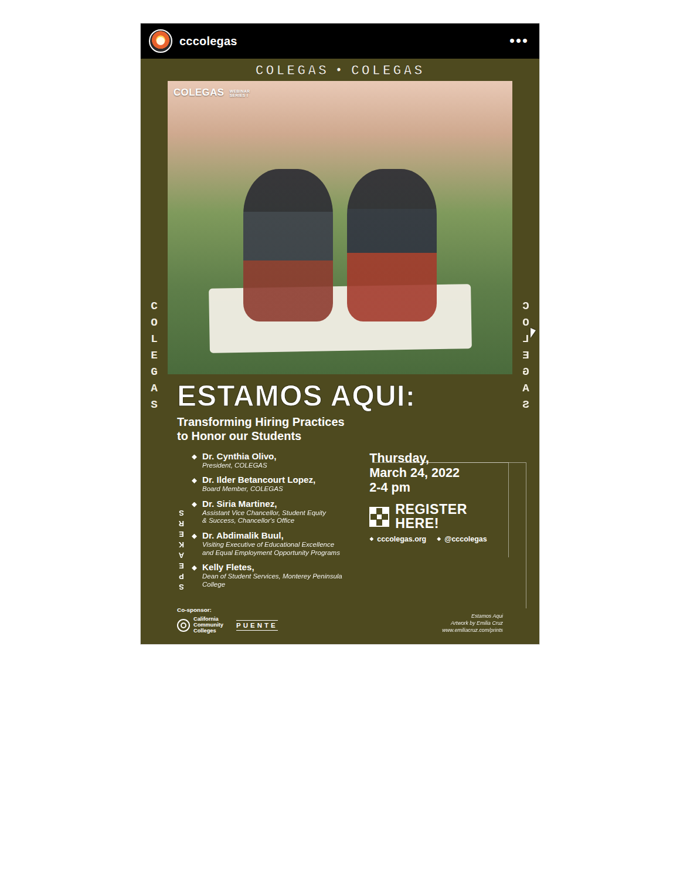cccolegas
•••
COLEGAS•COLEGAS
COLEGAS
COLEGAS WEBINAR
SERIES I
Estamos Aqui:
Transforming Hiring Practices
to Honor our Students
SPEAKERS
Dr. Cynthia Olivo, President, COLEGAS
Dr. Ilder Betancourt Lopez, Board Member, COLEGAS
Dr. Siria Martinez, Assistant Vice Chancellor, Student Equity
& Success, Chancellor's Office
Dr. Abdimalik Buul, Visiting Executive of Educational Excellence
and Equal Employment Opportunity Programs
Kelly Fletes, Dean of Student Services, Monterey Peninsula College
Thursday,
March 24, 2022
2-4 pm
REGISTER
HERE!
cccolegas.org @cccolegas
Co-sponsor:
California
Community
Colleges
PUENTE
Estamos Aqui
Artwork by Emilia Cruz
www.emiliacruz.com/prints
COLEGAS